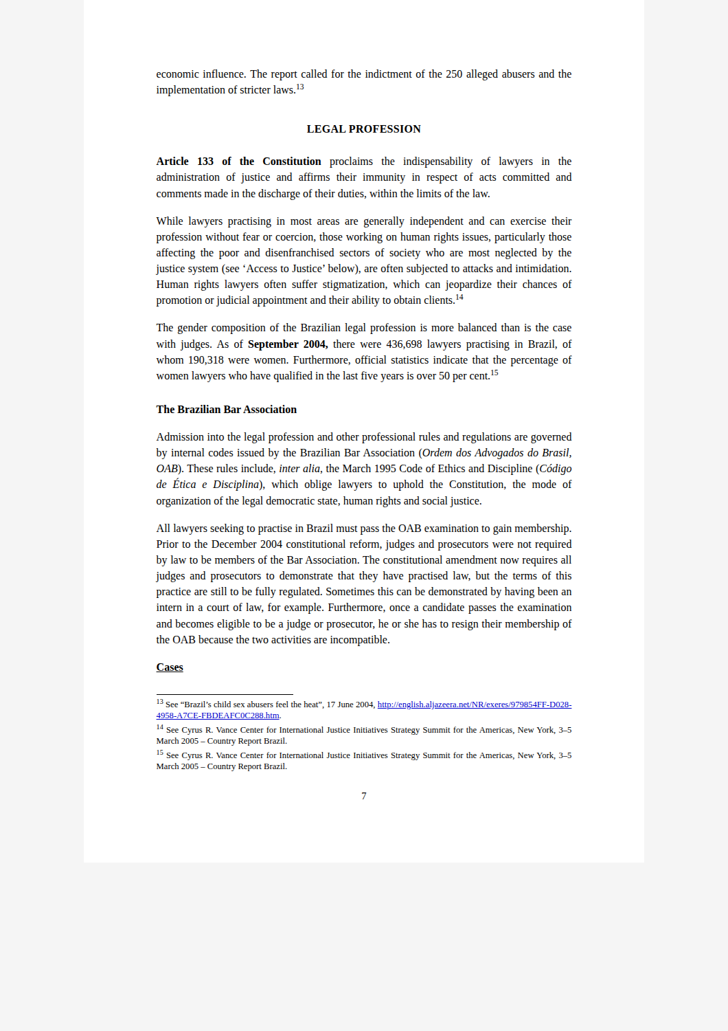economic influence. The report called for the indictment of the 250 alleged abusers and the implementation of stricter laws.13
LEGAL PROFESSION
Article 133 of the Constitution proclaims the indispensability of lawyers in the administration of justice and affirms their immunity in respect of acts committed and comments made in the discharge of their duties, within the limits of the law.
While lawyers practising in most areas are generally independent and can exercise their profession without fear or coercion, those working on human rights issues, particularly those affecting the poor and disenfranchised sectors of society who are most neglected by the justice system (see ‘Access to Justice’ below), are often subjected to attacks and intimidation. Human rights lawyers often suffer stigmatization, which can jeopardize their chances of promotion or judicial appointment and their ability to obtain clients.14
The gender composition of the Brazilian legal profession is more balanced than is the case with judges. As of September 2004, there were 436,698 lawyers practising in Brazil, of whom 190,318 were women. Furthermore, official statistics indicate that the percentage of women lawyers who have qualified in the last five years is over 50 per cent.15
The Brazilian Bar Association
Admission into the legal profession and other professional rules and regulations are governed by internal codes issued by the Brazilian Bar Association (Ordem dos Advogados do Brasil, OAB). These rules include, inter alia, the March 1995 Code of Ethics and Discipline (Código de Ética e Disciplina), which oblige lawyers to uphold the Constitution, the mode of organization of the legal democratic state, human rights and social justice.
All lawyers seeking to practise in Brazil must pass the OAB examination to gain membership. Prior to the December 2004 constitutional reform, judges and prosecutors were not required by law to be members of the Bar Association. The constitutional amendment now requires all judges and prosecutors to demonstrate that they have practised law, but the terms of this practice are still to be fully regulated. Sometimes this can be demonstrated by having been an intern in a court of law, for example. Furthermore, once a candidate passes the examination and becomes eligible to be a judge or prosecutor, he or she has to resign their membership of the OAB because the two activities are incompatible.
Cases
13 See “Brazil’s child sex abusers feel the heat”, 17 June 2004, http://english.aljazeera.net/NR/exeres/979854FF-D028-4958-A7CE-FBDEAFC0C288.htm.
14 See Cyrus R. Vance Center for International Justice Initiatives Strategy Summit for the Americas, New York, 3–5 March 2005 – Country Report Brazil.
15 See Cyrus R. Vance Center for International Justice Initiatives Strategy Summit for the Americas, New York, 3–5 March 2005 – Country Report Brazil.
7